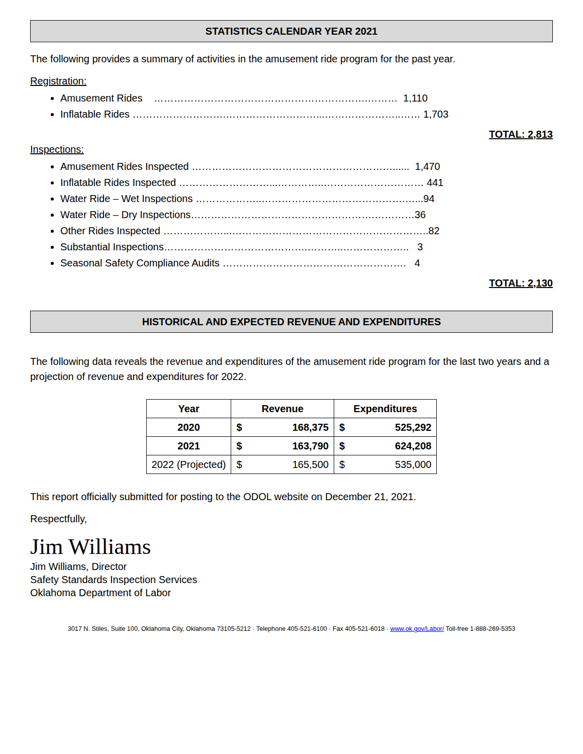STATISTICS CALENDAR YEAR 2021
The following provides a summary of activities in the amusement ride program for the past year.
Registration:
Amusement Rides ……………………………………………………….……… 1,110
Inflatable Rides ……………………….………………………...…………………..…… 1,703
TOTAL: 2,813
Inspections:
Amusement Rides Inspected ……………………………………………………...... 1,470
Inflatable Rides Inspected ………………………...…………..………………………… 441
Water Ride – Wet Inspections ………………..…………………………………….…...94
Water Ride – Dry Inspections……………………………………………….…………36
Other Rides Inspected ………………...…………………………………………………..82
Substantial Inspections…………………………………….………..……………….. 3
Seasonal Safety Compliance Audits ………………………………………………. 4
TOTAL: 2,130
HISTORICAL AND EXPECTED REVENUE AND EXPENDITURES
The following data reveals the revenue and expenditures of the amusement ride program for the last two years and a projection of revenue and expenditures for 2022.
| Year | Revenue | Expenditures |
| --- | --- | --- |
| 2020 | $ 168,375 | $ 525,292 |
| 2021 | $ 163,790 | $ 624,208 |
| 2022 (Projected) | $ 165,500 | $ 535,000 |
This report officially submitted for posting to the ODOL website on December 21, 2021.
Respectfully,
Jim Williams
Jim Williams, Director
Safety Standards Inspection Services
Oklahoma Department of Labor
3017 N. Stiles, Suite 100, Oklahoma City, Oklahoma 73105-5212 · Telephone 405-521-6100 · Fax 405-521-6018 · www.ok.gov/Labor/ Toll-free 1-888-269-5353